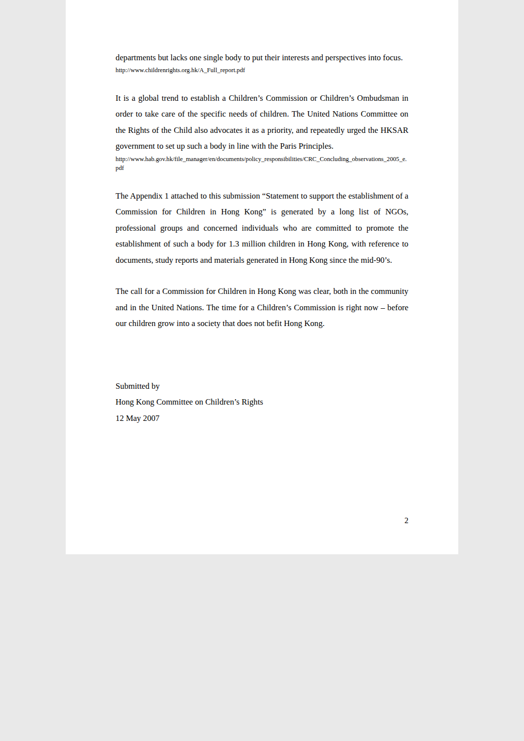departments but lacks one single body to put their interests and perspectives into focus.
http://www.childrenrights.org.hk/A_Full_report.pdf
It is a global trend to establish a Children’s Commission or Children’s Ombudsman in order to take care of the specific needs of children. The United Nations Committee on the Rights of the Child also advocates it as a priority, and repeatedly urged the HKSAR government to set up such a body in line with the Paris Principles.
http://www.hab.gov.hk/file_manager/en/documents/policy_responsibilities/CRC_Concluding_observations_2005_e.pdf
The Appendix 1 attached to this submission “Statement to support the establishment of a Commission for Children in Hong Kong” is generated by a long list of NGOs, professional groups and concerned individuals who are committed to promote the establishment of such a body for 1.3 million children in Hong Kong, with reference to documents, study reports and materials generated in Hong Kong since the mid-90’s.
The call for a Commission for Children in Hong Kong was clear, both in the community and in the United Nations. The time for a Children’s Commission is right now – before our children grow into a society that does not befit Hong Kong.
Submitted by
Hong Kong Committee on Children’s Rights
12 May 2007
2